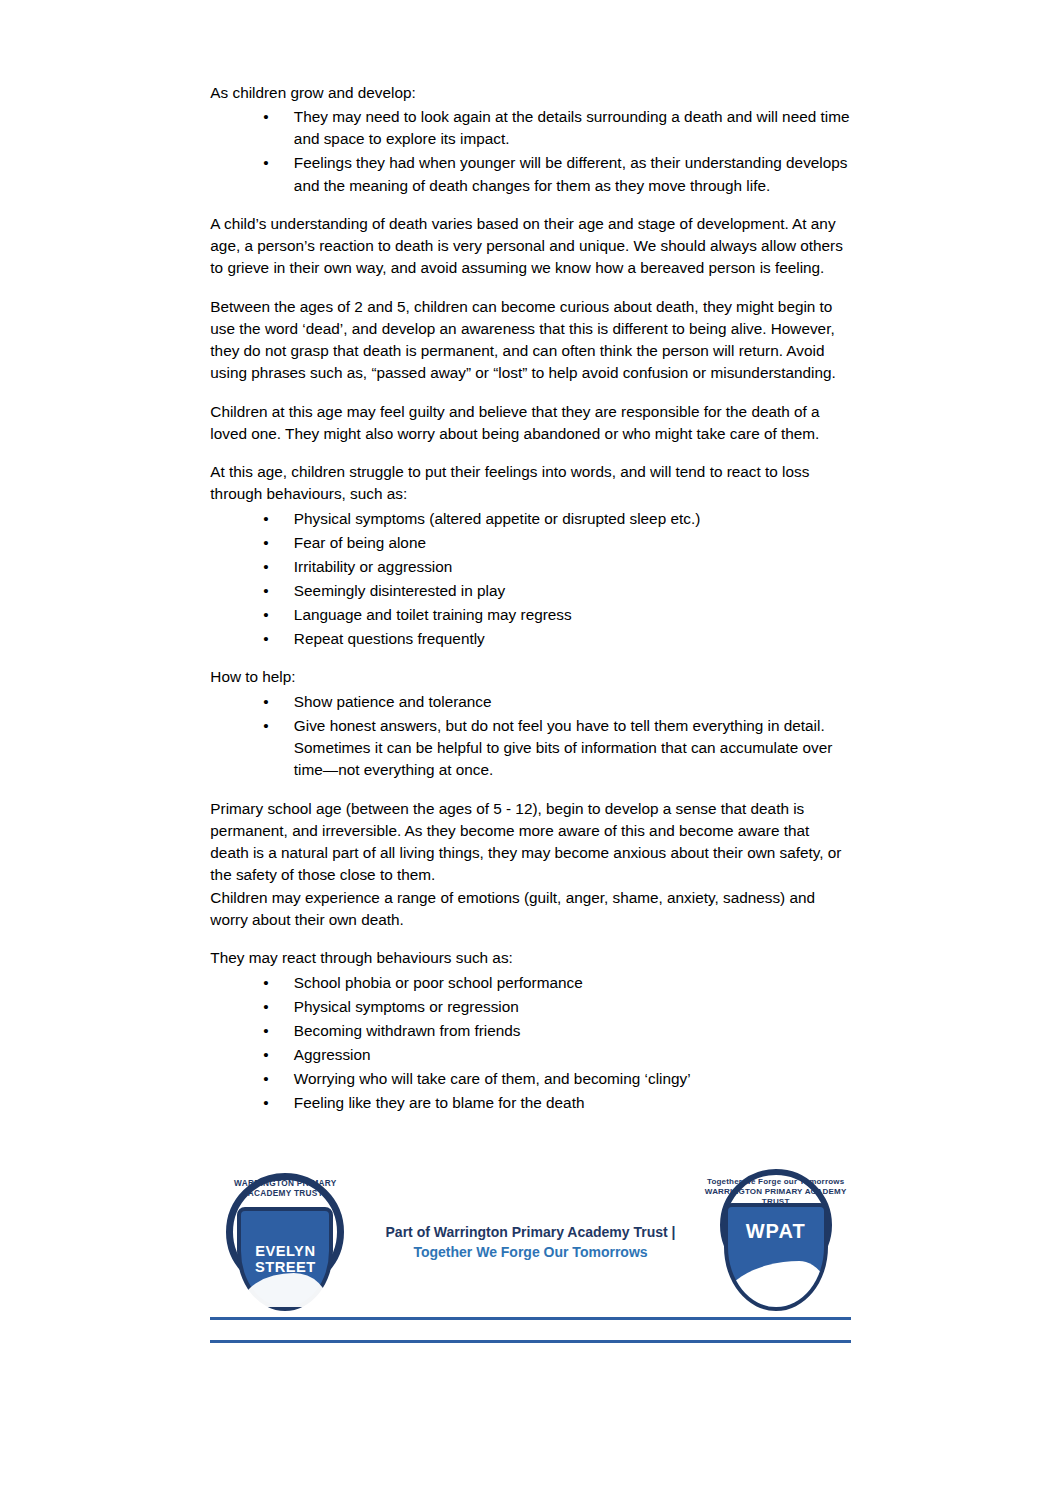As children grow and develop:
They may need to look again at the details surrounding a death and will need time and space to explore its impact.
Feelings they had when younger will be different, as their understanding develops and the meaning of death changes for them as they move through life.
A child’s understanding of death varies based on their age and stage of development. At any age, a person’s reaction to death is very personal and unique. We should always allow others to grieve in their own way, and avoid assuming we know how a bereaved person is feeling.
Between the ages of 2 and 5, children can become curious about death, they might begin to use the word ‘dead’, and develop an awareness that this is different to being alive. However, they do not grasp that death is permanent, and can often think the person will return. Avoid using phrases such as, “passed away” or “lost” to help avoid confusion or misunderstanding.
Children at this age may feel guilty and believe that they are responsible for the death of a loved one. They might also worry about being abandoned or who might take care of them.
At this age, children struggle to put their feelings into words, and will tend to react to loss through behaviours, such as:
Physical symptoms (altered appetite or disrupted sleep etc.)
Fear of being alone
Irritability or aggression
Seemingly disinterested in play
Language and toilet training may regress
Repeat questions frequently
How to help:
Show patience and tolerance
Give honest answers, but do not feel you have to tell them everything in detail. Sometimes it can be helpful to give bits of information that can accumulate over time—not everything at once.
Primary school age (between the ages of 5 - 12), begin to develop a sense that death is permanent, and irreversible. As they become more aware of this and become aware that death is a natural part of all living things, they may become anxious about their own safety, or the safety of those close to them.
Children may experience a range of emotions (guilt, anger, shame, anxiety, sadness) and worry about their own death.
They may react through behaviours such as:
School phobia or poor school performance
Physical symptoms or regression
Becoming withdrawn from friends
Aggression
Worrying who will take care of them, and becoming ‘clingy’
Feeling like they are to blame for the death
WARRINGTON PRIMARY
ACADEMY TRUST
EVELYN
STREET
Part of Warrington Primary Academy Trust | Together We Forge Our Tomorrows
Together we Forge our Tomorrows
WARRINGTON PRIMARY ACADEMY TRUST
WPAT